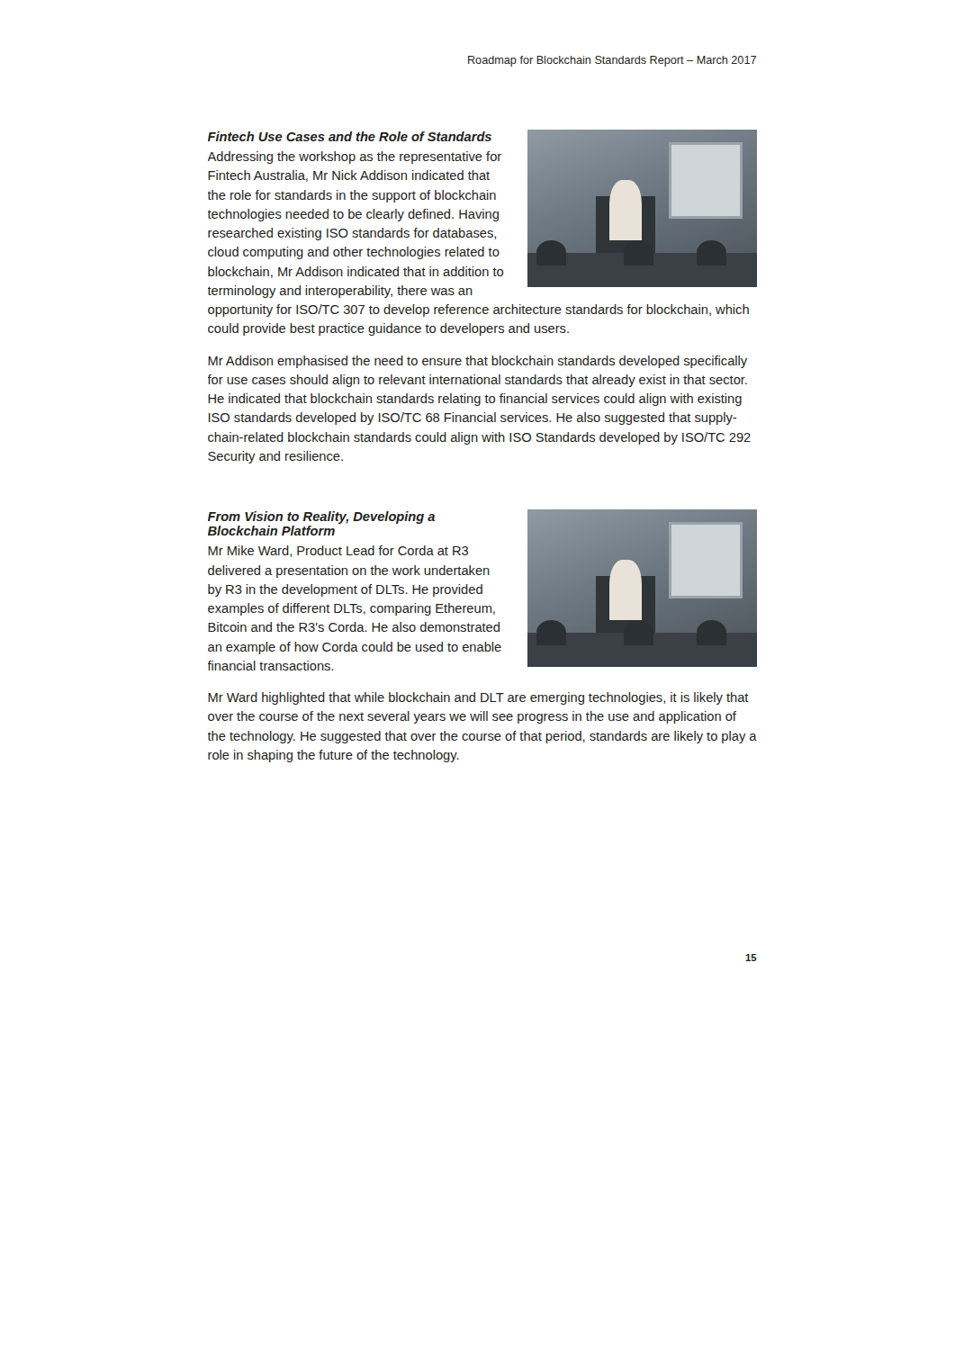Roadmap for Blockchain Standards Report – March 2017
Fintech Use Cases and the Role of Standards
Addressing the workshop as the representative for Fintech Australia, Mr Nick Addison indicated that the role for standards in the support of blockchain technologies needed to be clearly defined. Having researched existing ISO standards for databases, cloud computing and other technologies related to blockchain, Mr Addison indicated that in addition to terminology and interoperability, there was an opportunity for ISO/TC 307 to develop reference architecture standards for blockchain, which could provide best practice guidance to developers and users.
Mr Addison emphasised the need to ensure that blockchain standards developed specifically for use cases should align to relevant international standards that already exist in that sector. He indicated that blockchain standards relating to financial services could align with existing ISO standards developed by ISO/TC 68 Financial services. He also suggested that supply-chain-related blockchain standards could align with ISO Standards developed by ISO/TC 292 Security and resilience.
From Vision to Reality, Developing a Blockchain Platform
Mr Mike Ward, Product Lead for Corda at R3 delivered a presentation on the work undertaken by R3 in the development of DLTs. He provided examples of different DLTs, comparing Ethereum, Bitcoin and the R3's Corda. He also demonstrated an example of how Corda could be used to enable financial transactions.
Mr Ward highlighted that while blockchain and DLT are emerging technologies, it is likely that over the course of the next several years we will see progress in the use and application of the technology. He suggested that over the course of that period, standards are likely to play a role in shaping the future of the technology.
15